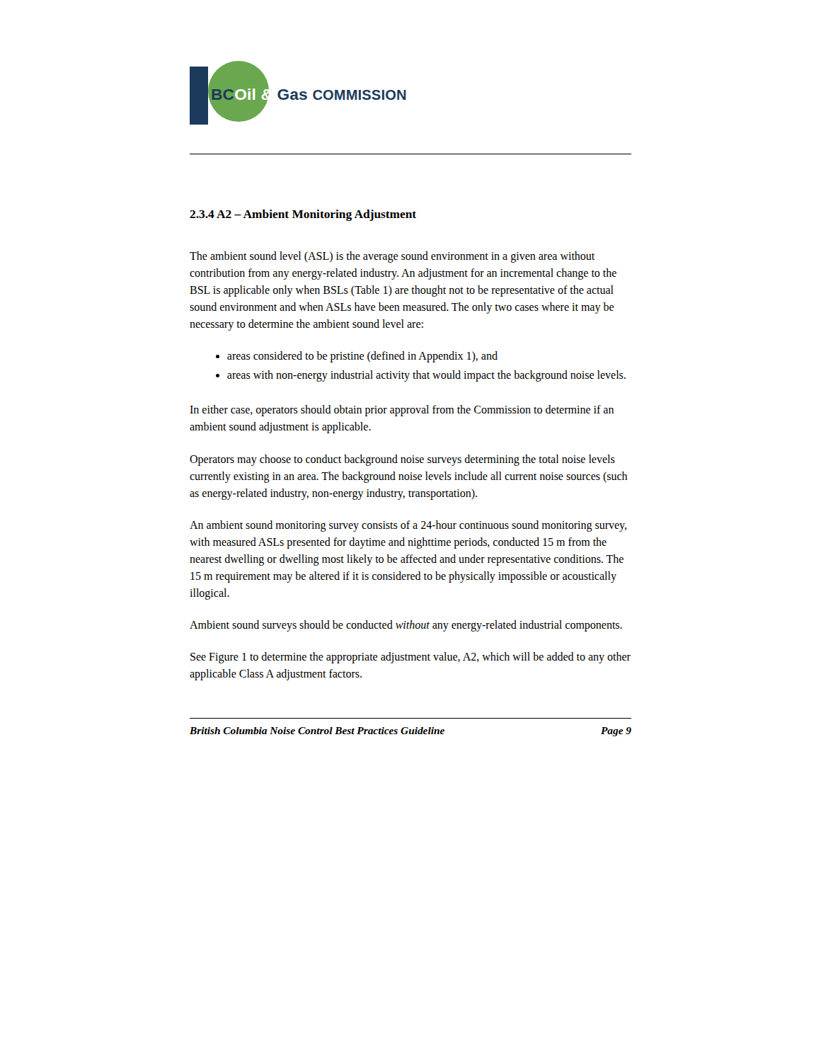BC Oil & Gas COMMISSION
2.3.4 A2 – Ambient Monitoring Adjustment
The ambient sound level (ASL) is the average sound environment in a given area without contribution from any energy-related industry. An adjustment for an incremental change to the BSL is applicable only when BSLs (Table 1) are thought not to be representative of the actual sound environment and when ASLs have been measured. The only two cases where it may be necessary to determine the ambient sound level are:
areas considered to be pristine (defined in Appendix 1), and
areas with non-energy industrial activity that would impact the background noise levels.
In either case, operators should obtain prior approval from the Commission to determine if an ambient sound adjustment is applicable.
Operators may choose to conduct background noise surveys determining the total noise levels currently existing in an area. The background noise levels include all current noise sources (such as energy-related industry, non-energy industry, transportation).
An ambient sound monitoring survey consists of a 24-hour continuous sound monitoring survey, with measured ASLs presented for daytime and nighttime periods, conducted 15 m from the nearest dwelling or dwelling most likely to be affected and under representative conditions. The 15 m requirement may be altered if it is considered to be physically impossible or acoustically illogical.
Ambient sound surveys should be conducted without any energy-related industrial components.
See Figure 1 to determine the appropriate adjustment value, A2, which will be added to any other applicable Class A adjustment factors.
British Columbia Noise Control Best Practices Guideline Page 9